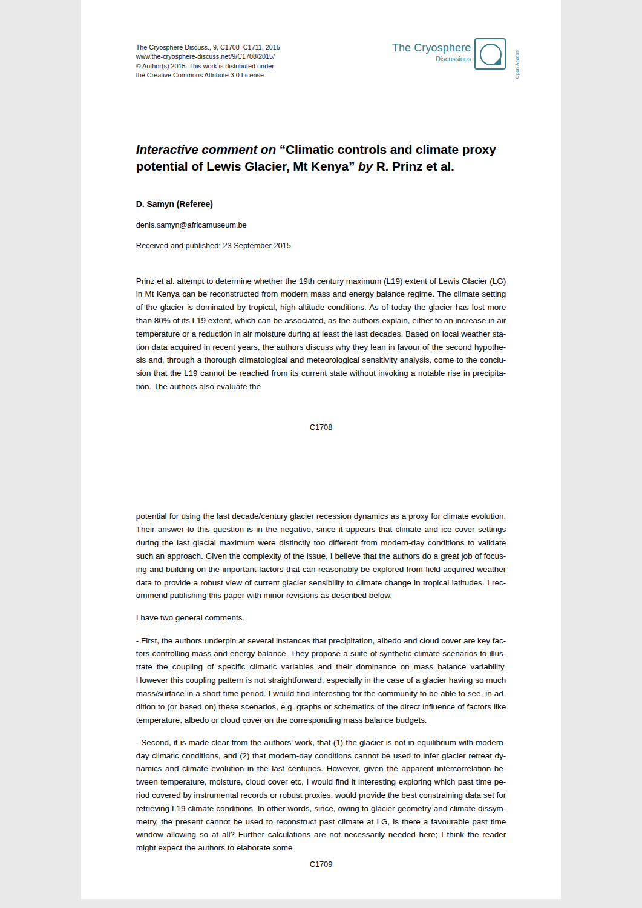The Cryosphere Discuss., 9, C1708–C1711, 2015
www.the-cryosphere-discuss.net/9/C1708/2015/
© Author(s) 2015. This work is distributed under
the Creative Commons Attribute 3.0 License.
The Cryosphere
Discussions
Open Access
Interactive comment on “Climatic controls and climate proxy potential of Lewis Glacier, Mt Kenya” by R. Prinz et al.
D. Samyn (Referee)
denis.samyn@africamuseum.be
Received and published: 23 September 2015
Prinz et al. attempt to determine whether the 19th century maximum (L19) extent of Lewis Glacier (LG) in Mt Kenya can be reconstructed from modern mass and energy balance regime. The climate setting of the glacier is dominated by tropical, high-altitude conditions. As of today the glacier has lost more than 80% of its L19 extent, which can be associated, as the authors explain, either to an increase in air temperature or a reduction in air moisture during at least the last decades. Based on local weather station data acquired in recent years, the authors discuss why they lean in favour of the second hypothesis and, through a thorough climatological and meteorological sensitivity analysis, come to the conclusion that the L19 cannot be reached from its current state without invoking a notable rise in precipitation. The authors also evaluate the
C1708
potential for using the last decade/century glacier recession dynamics as a proxy for climate evolution. Their answer to this question is in the negative, since it appears that climate and ice cover settings during the last glacial maximum were distinctly too different from modern-day conditions to validate such an approach. Given the complexity of the issue, I believe that the authors do a great job of focusing and building on the important factors that can reasonably be explored from field-acquired weather data to provide a robust view of current glacier sensibility to climate change in tropical latitudes. I recommend publishing this paper with minor revisions as described below.
I have two general comments.
- First, the authors underpin at several instances that precipitation, albedo and cloud cover are key factors controlling mass and energy balance. They propose a suite of synthetic climate scenarios to illustrate the coupling of specific climatic variables and their dominance on mass balance variability. However this coupling pattern is not straightforward, especially in the case of a glacier having so much mass/surface in a short time period. I would find interesting for the community to be able to see, in addition to (or based on) these scenarios, e.g. graphs or schematics of the direct influence of factors like temperature, albedo or cloud cover on the corresponding mass balance budgets.
- Second, it is made clear from the authors' work, that (1) the glacier is not in equilibrium with modern-day climatic conditions, and (2) that modern-day conditions cannot be used to infer glacier retreat dynamics and climate evolution in the last centuries. However, given the apparent intercorrelation between temperature, moisture, cloud cover etc, I would find it interesting exploring which past time period covered by instrumental records or robust proxies, would provide the best constraining data set for retrieving L19 climate conditions. In other words, since, owing to glacier geometry and climate dissymmetry, the present cannot be used to reconstruct past climate at LG, is there a favourable past time window allowing so at all? Further calculations are not necessarily needed here; I think the reader might expect the authors to elaborate some
C1709